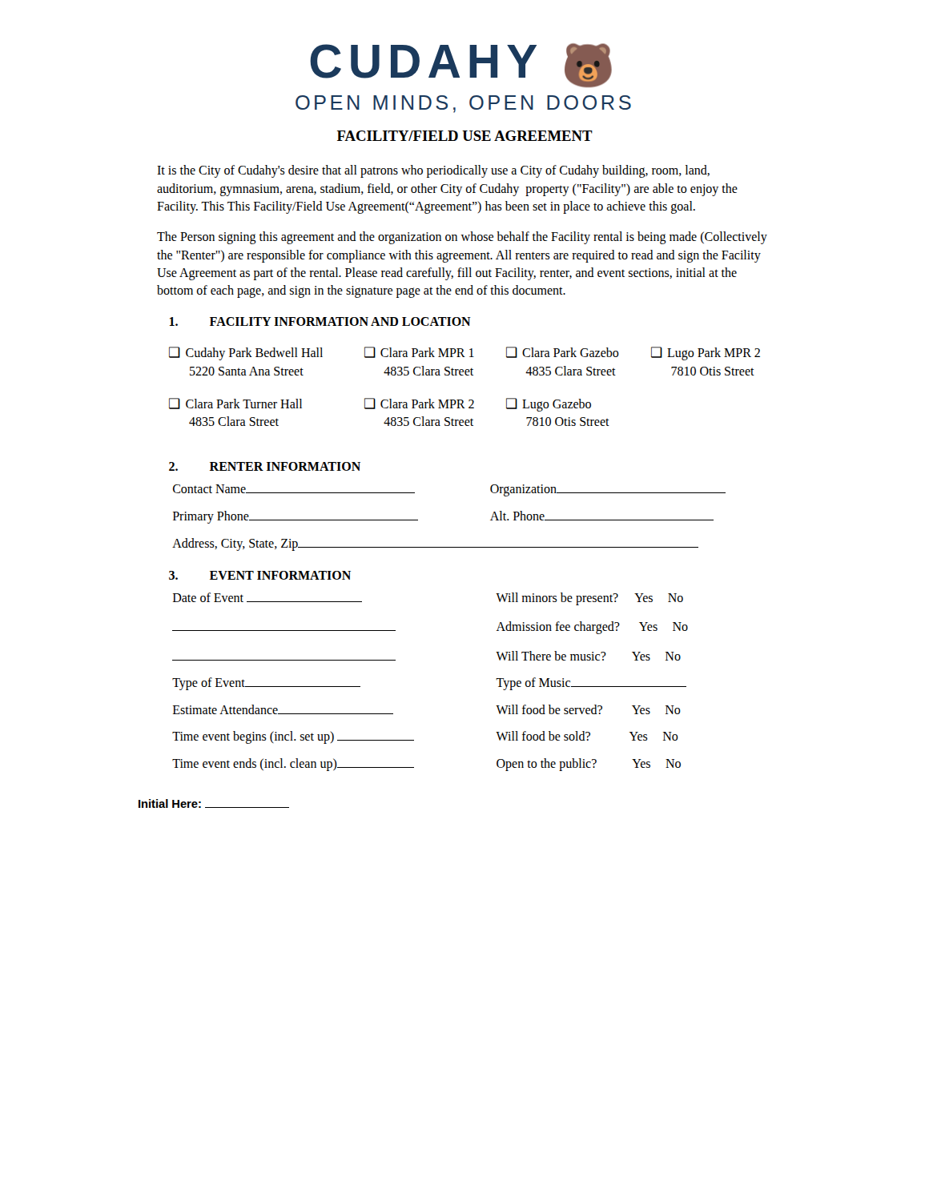CUDAHY 🐻
OPEN MINDS, OPEN DOORS
FACILITY/FIELD USE AGREEMENT
It is the City of Cudahy's desire that all patrons who periodically use a City of Cudahy building, room, land, auditorium, gymnasium, arena, stadium, field, or other City of Cudahy property ("Facility") are able to enjoy the Facility. This This Facility/Field Use Agreement(“Agreement”) has been set in place to achieve this goal.
The Person signing this agreement and the organization on whose behalf the Facility rental is being made (Collectively the "Renter") are responsible for compliance with this agreement. All renters are required to read and sign the Facility Use Agreement as part of the rental. Please read carefully, fill out Facility, renter, and event sections, initial at the bottom of each page, and sign in the signature page at the end of this document.
Facility Information and Location
| ❑ Cudahy Park Bedwell Hall 5220 Santa Ana Street | ❑ Clara Park MPR 1 4835 Clara Street | ❑ Clara Park Gazebo 4835 Clara Street | ❑ Lugo Park MPR 2 7810 Otis Street |
| ❑ Clara Park Turner Hall 4835 Clara Street | ❑ Clara Park MPR 2 4835 Clara Street | ❑ Lugo Gazebo 7810 Otis Street |
Renter Information
| Contact Name | Organization |
| Primary Phone | Alt. Phone |
| Address, City, State, Zip |
Event Information
| Date of Event | Will minors be present? Yes No |
| | Admission fee charged? Yes No |
| | Will There be music? Yes No |
| Type of Event | Type of Music |
| Estimate Attendance | Will food be served? Yes No |
| Time event begins (incl. set up) | Will food be sold? Yes No |
| Time event ends (incl. clean up) | Open to the public? Yes No |
Initial Here: